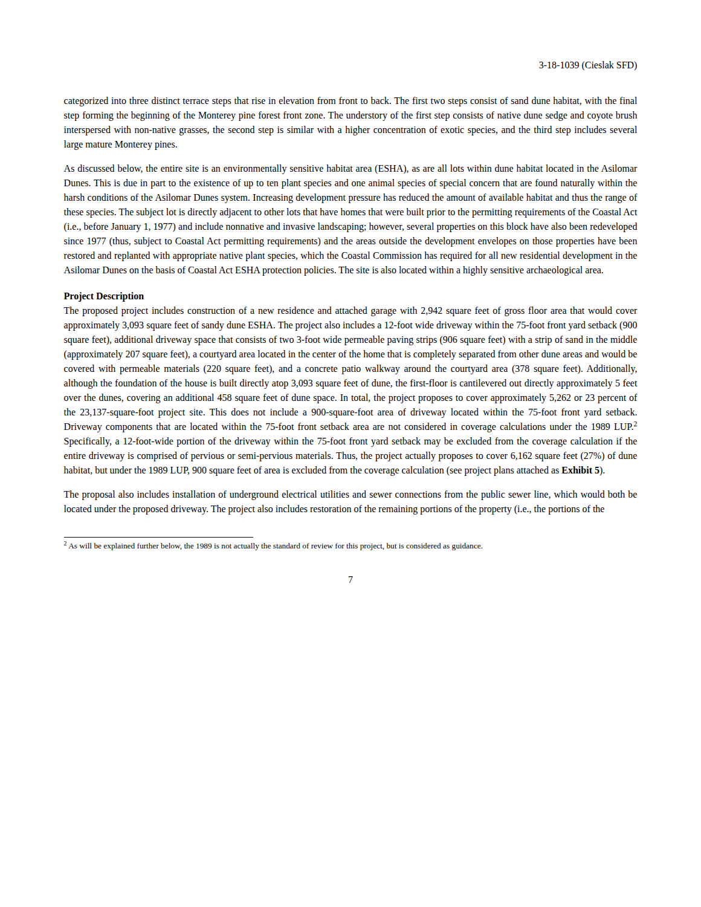3-18-1039 (Cieslak SFD)
categorized into three distinct terrace steps that rise in elevation from front to back. The first two steps consist of sand dune habitat, with the final step forming the beginning of the Monterey pine forest front zone. The understory of the first step consists of native dune sedge and coyote brush interspersed with non-native grasses, the second step is similar with a higher concentration of exotic species, and the third step includes several large mature Monterey pines.
As discussed below, the entire site is an environmentally sensitive habitat area (ESHA), as are all lots within dune habitat located in the Asilomar Dunes. This is due in part to the existence of up to ten plant species and one animal species of special concern that are found naturally within the harsh conditions of the Asilomar Dunes system. Increasing development pressure has reduced the amount of available habitat and thus the range of these species. The subject lot is directly adjacent to other lots that have homes that were built prior to the permitting requirements of the Coastal Act (i.e., before January 1, 1977) and include nonnative and invasive landscaping; however, several properties on this block have also been redeveloped since 1977 (thus, subject to Coastal Act permitting requirements) and the areas outside the development envelopes on those properties have been restored and replanted with appropriate native plant species, which the Coastal Commission has required for all new residential development in the Asilomar Dunes on the basis of Coastal Act ESHA protection policies. The site is also located within a highly sensitive archaeological area.
Project Description
The proposed project includes construction of a new residence and attached garage with 2,942 square feet of gross floor area that would cover approximately 3,093 square feet of sandy dune ESHA. The project also includes a 12-foot wide driveway within the 75-foot front yard setback (900 square feet), additional driveway space that consists of two 3-foot wide permeable paving strips (906 square feet) with a strip of sand in the middle (approximately 207 square feet), a courtyard area located in the center of the home that is completely separated from other dune areas and would be covered with permeable materials (220 square feet), and a concrete patio walkway around the courtyard area (378 square feet). Additionally, although the foundation of the house is built directly atop 3,093 square feet of dune, the first-floor is cantilevered out directly approximately 5 feet over the dunes, covering an additional 458 square feet of dune space. In total, the project proposes to cover approximately 5,262 or 23 percent of the 23,137-square-foot project site. This does not include a 900-square-foot area of driveway located within the 75-foot front yard setback. Driveway components that are located within the 75-foot front setback area are not considered in coverage calculations under the 1989 LUP.2 Specifically, a 12-foot-wide portion of the driveway within the 75-foot front yard setback may be excluded from the coverage calculation if the entire driveway is comprised of pervious or semi-pervious materials. Thus, the project actually proposes to cover 6,162 square feet (27%) of dune habitat, but under the 1989 LUP, 900 square feet of area is excluded from the coverage calculation (see project plans attached as Exhibit 5).
The proposal also includes installation of underground electrical utilities and sewer connections from the public sewer line, which would both be located under the proposed driveway. The project also includes restoration of the remaining portions of the property (i.e., the portions of the
2 As will be explained further below, the 1989 is not actually the standard of review for this project, but is considered as guidance.
7